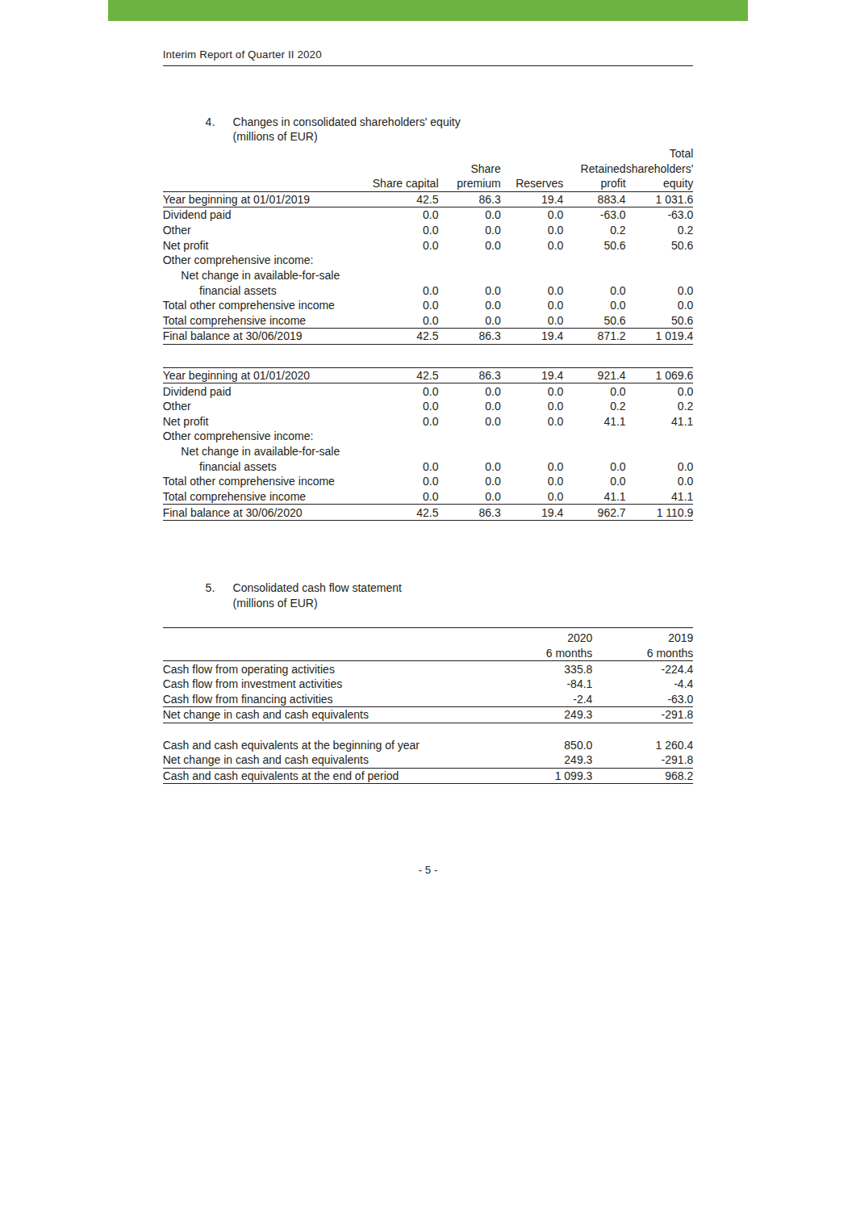Interim Report of Quarter II 2020
4. Changes in consolidated shareholders' equity
(millions of EUR)
| | | | | | Total |
| | | Share | | Retained | shareholders' |
| | Share capital | premium | Reserves | profit | equity |
| Year beginning at 01/01/2019 | 42.5 | 86.3 | 19.4 | 883.4 | 1 031.6 |
| Dividend paid | 0.0 | 0.0 | 0.0 | -63.0 | -63.0 |
| Other | 0.0 | 0.0 | 0.0 | 0.2 | 0.2 |
| Net profit | 0.0 | 0.0 | 0.0 | 50.6 | 50.6 |
| Other comprehensive income: | | | | | |
| Net change in available-for-sale | | | | | |
| financial assets | 0.0 | 0.0 | 0.0 | 0.0 | 0.0 |
| Total other comprehensive income | 0.0 | 0.0 | 0.0 | 0.0 | 0.0 |
| Total comprehensive income | 0.0 | 0.0 | 0.0 | 50.6 | 50.6 |
| Final balance at 30/06/2019 | 42.5 | 86.3 | 19.4 | 871.2 | 1 019.4 |
| Year beginning at 01/01/2020 | 42.5 | 86.3 | 19.4 | 921.4 | 1 069.6 |
| Dividend paid | 0.0 | 0.0 | 0.0 | 0.0 | 0.0 |
| Other | 0.0 | 0.0 | 0.0 | 0.2 | 0.2 |
| Net profit | 0.0 | 0.0 | 0.0 | 41.1 | 41.1 |
| Other comprehensive income: | | | | | |
| Net change in available-for-sale | | | | | |
| financial assets | 0.0 | 0.0 | 0.0 | 0.0 | 0.0 |
| Total other comprehensive income | 0.0 | 0.0 | 0.0 | 0.0 | 0.0 |
| Total comprehensive income | 0.0 | 0.0 | 0.0 | 41.1 | 41.1 |
| Final balance at 30/06/2020 | 42.5 | 86.3 | 19.4 | 962.7 | 1 110.9 |
5. Consolidated cash flow statement
(millions of EUR)
| | 2020 | 2019 |
| | 6 months | 6 months |
| Cash flow from operating activities | 335.8 | -224.4 |
| Cash flow from investment activities | -84.1 | -4.4 |
| Cash flow from financing activities | -2.4 | -63.0 |
| Net change in cash and cash equivalents | 249.3 | -291.8 |
| Cash and cash equivalents at the beginning of year | 850.0 | 1 260.4 |
| Net change in cash and cash equivalents | 249.3 | -291.8 |
| Cash and cash equivalents at the end of period | 1 099.3 | 968.2 |
- 5 -